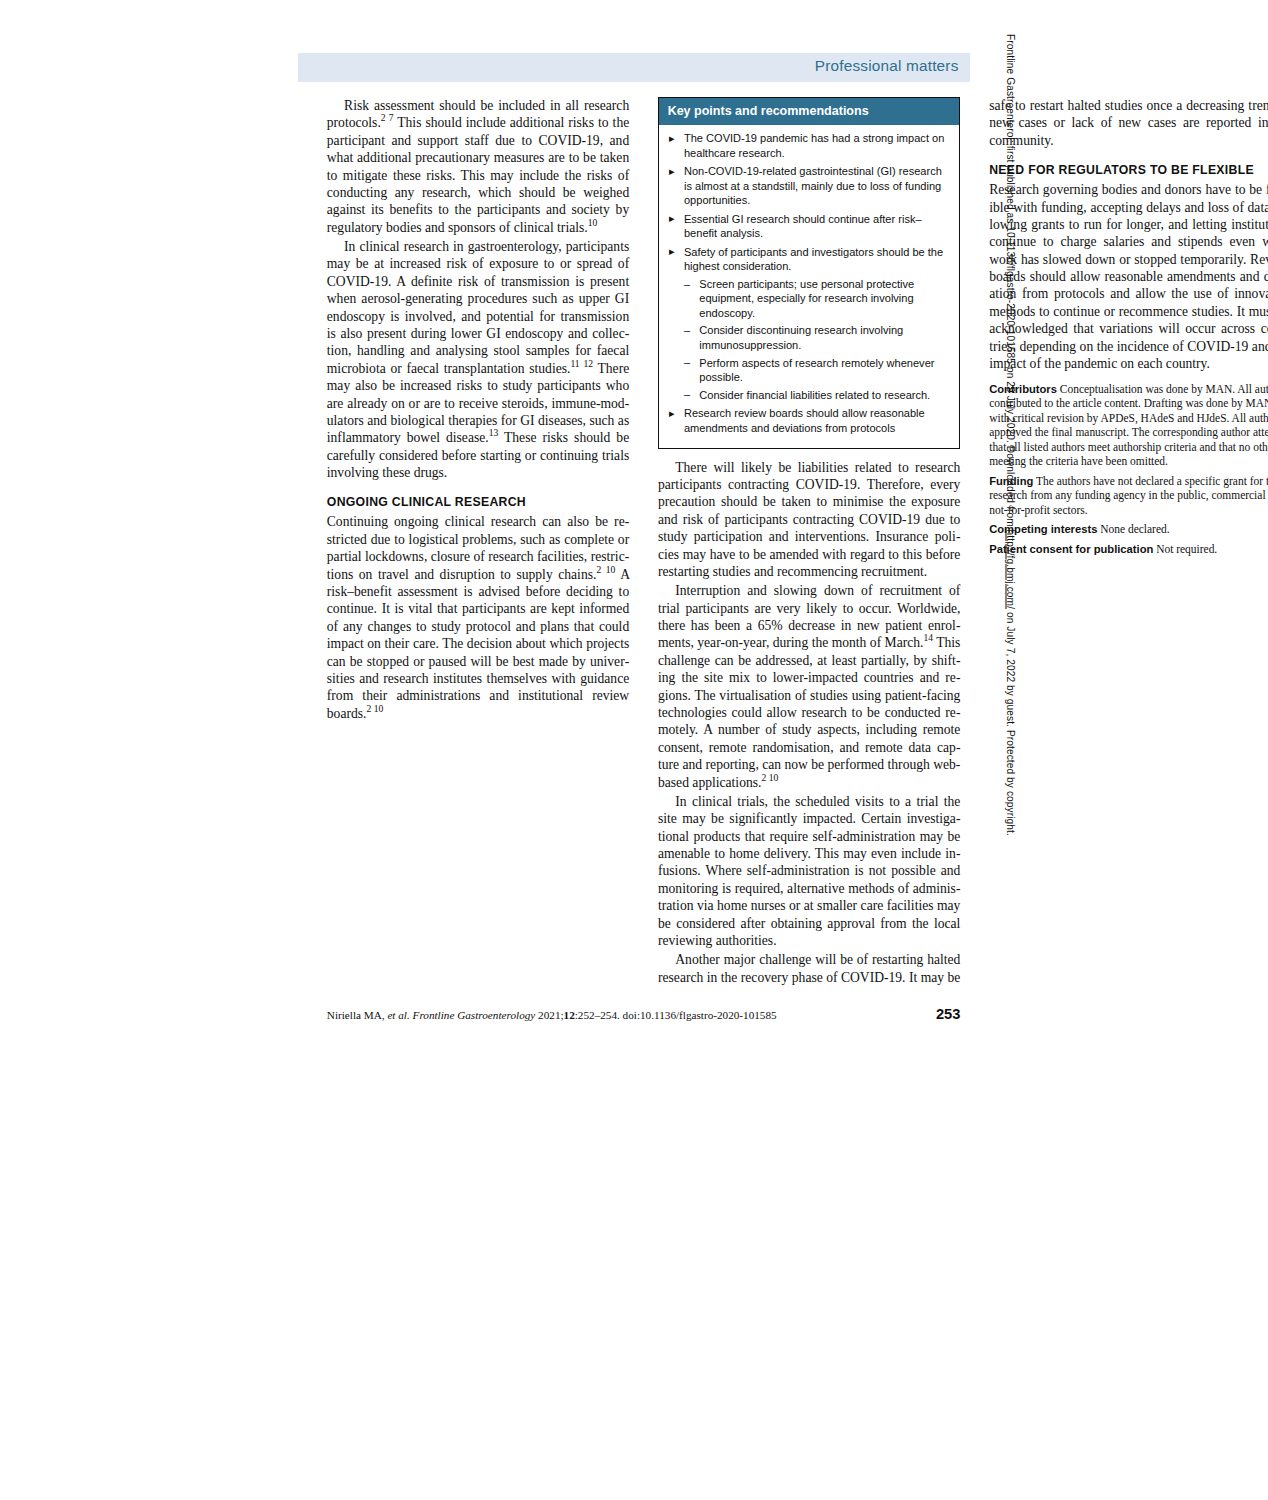Frontline Gastroenterol: first published as 10.1136/flgastro-2020-101585 on 29 July 2020. Downloaded from http://fg.bmj.com/ on July 7, 2022 by guest. Protected by copyright.
Professional matters
Risk assessment should be included in all research protocols.2 7 This should include additional risks to the participant and support staff due to COVID-19, and what additional precautionary measures are to be taken to mitigate these risks. This may include the risks of conducting any research, which should be weighed against its benefits to the participants and society by regulatory bodies and sponsors of clinical trials.10
In clinical research in gastroenterology, participants may be at increased risk of exposure to or spread of COVID-19. A definite risk of transmission is present when aerosol-generating procedures such as upper GI endoscopy is involved, and potential for transmission is also present during lower GI endoscopy and collection, handling and analysing stool samples for faecal microbiota or faecal transplantation studies.11 12 There may also be increased risks to study participants who are already on or are to receive steroids, immune-modulators and biological therapies for GI diseases, such as inflammatory bowel disease.13 These risks should be carefully considered before starting or continuing trials involving these drugs.
Ongoing clinical research
Continuing ongoing clinical research can also be restricted due to logistical problems, such as complete or partial lockdowns, closure of research facilities, restrictions on travel and disruption to supply chains.2 10 A risk–benefit assessment is advised before deciding to continue. It is vital that participants are kept informed of any changes to study protocol and plans that could impact on their care. The decision about which projects can be stopped or paused will be best made by universities and research institutes themselves with guidance from their administrations and institutional review boards.2 10
Key points and recommendations
The COVID-19 pandemic has had a strong impact on healthcare research.
Non-COVID-19-related gastrointestinal (GI) research is almost at a standstill, mainly due to loss of funding opportunities.
Essential GI research should continue after risk–benefit analysis.
Safety of participants and investigators should be the highest consideration.
Screen participants; use personal protective equipment, especially for research involving endoscopy.
Consider discontinuing research involving immunosuppression.
Perform aspects of research remotely whenever possible.
Consider financial liabilities related to research.
Research review boards should allow reasonable amendments and deviations from protocols
There will likely be liabilities related to research participants contracting COVID-19. Therefore, every precaution should be taken to minimise the exposure and risk of participants contracting COVID-19 due to study participation and interventions. Insurance policies may have to be amended with regard to this before restarting studies and recommencing recruitment.
Interruption and slowing down of recruitment of trial participants are very likely to occur. Worldwide, there has been a 65% decrease in new patient enrolments, year-on-year, during the month of March.14 This challenge can be addressed, at least partially, by shifting the site mix to lower-impacted countries and regions. The virtualisation of studies using patient-facing technologies could allow research to be conducted remotely. A number of study aspects, including remote consent, remote randomisation, and remote data capture and reporting, can now be performed through web-based applications.2 10
In clinical trials, the scheduled visits to a trial the site may be significantly impacted. Certain investigational products that require self-administration may be amenable to home delivery. This may even include infusions. Where self-administration is not possible and monitoring is required, alternative methods of administration via home nurses or at smaller care facilities may be considered after obtaining approval from the local reviewing authorities.
Another major challenge will be of restarting halted research in the recovery phase of COVID-19. It may be safe to restart halted studies once a decreasing trend of new cases or lack of new cases are reported in the community.
Need for regulators to be flexible
Research governing bodies and donors have to be flexible with funding, accepting delays and loss of data, allowing grants to run for longer, and letting institutions continue to charge salaries and stipends even when work has slowed down or stopped temporarily. Review boards should allow reasonable amendments and deviation from protocols and allow the use of innovative methods to continue or recommence studies. It must be acknowledged that variations will occur across countries, depending on the incidence of COVID-19 and the impact of the pandemic on each country.
Contributors Conceptualisation was done by MAN. All authors contributed to the article content. Drafting was done by MAN, with critical revision by APDeS, HAdeS and HJdeS. All authors approved the final manuscript. The corresponding author attests that all listed authors meet authorship criteria and that no others meeting the criteria have been omitted.
Funding The authors have not declared a specific grant for this research from any funding agency in the public, commercial or not-for-profit sectors.
Competing interests None declared.
Patient consent for publication Not required.
Niriella MA, et al. Frontline Gastroenterology 2021;12:252–254. doi:10.1136/flgastro-2020-101585
253